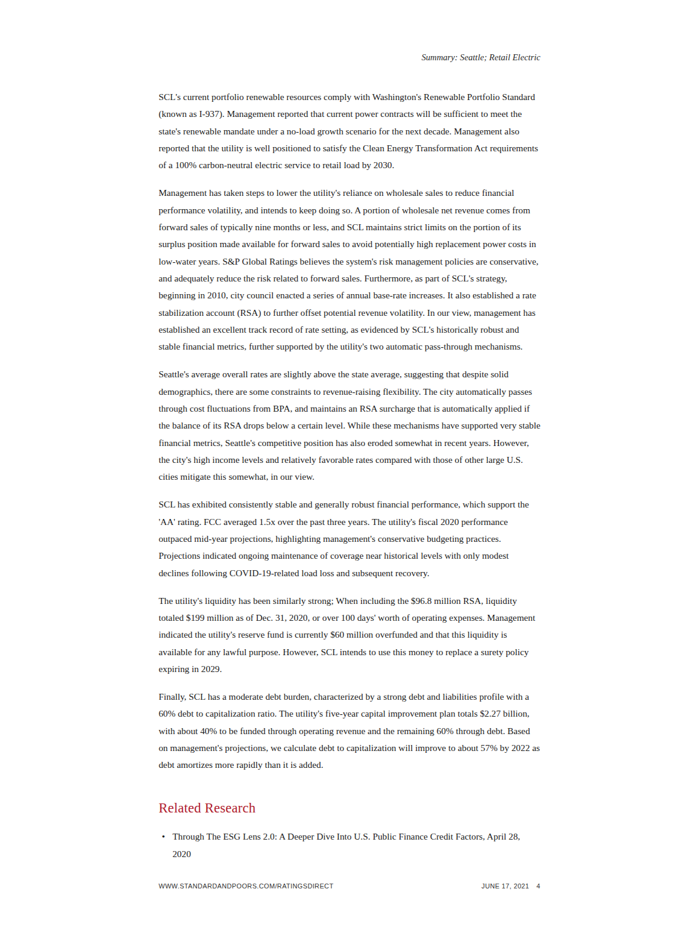Summary: Seattle; Retail Electric
SCL's current portfolio renewable resources comply with Washington's Renewable Portfolio Standard (known as I-937). Management reported that current power contracts will be sufficient to meet the state's renewable mandate under a no-load growth scenario for the next decade. Management also reported that the utility is well positioned to satisfy the Clean Energy Transformation Act requirements of a 100% carbon-neutral electric service to retail load by 2030.
Management has taken steps to lower the utility's reliance on wholesale sales to reduce financial performance volatility, and intends to keep doing so. A portion of wholesale net revenue comes from forward sales of typically nine months or less, and SCL maintains strict limits on the portion of its surplus position made available for forward sales to avoid potentially high replacement power costs in low-water years. S&P Global Ratings believes the system's risk management policies are conservative, and adequately reduce the risk related to forward sales. Furthermore, as part of SCL's strategy, beginning in 2010, city council enacted a series of annual base-rate increases. It also established a rate stabilization account (RSA) to further offset potential revenue volatility. In our view, management has established an excellent track record of rate setting, as evidenced by SCL's historically robust and stable financial metrics, further supported by the utility's two automatic pass-through mechanisms.
Seattle's average overall rates are slightly above the state average, suggesting that despite solid demographics, there are some constraints to revenue-raising flexibility. The city automatically passes through cost fluctuations from BPA, and maintains an RSA surcharge that is automatically applied if the balance of its RSA drops below a certain level. While these mechanisms have supported very stable financial metrics, Seattle's competitive position has also eroded somewhat in recent years. However, the city's high income levels and relatively favorable rates compared with those of other large U.S. cities mitigate this somewhat, in our view.
SCL has exhibited consistently stable and generally robust financial performance, which support the 'AA' rating. FCC averaged 1.5x over the past three years. The utility's fiscal 2020 performance outpaced mid-year projections, highlighting management's conservative budgeting practices. Projections indicated ongoing maintenance of coverage near historical levels with only modest declines following COVID-19-related load loss and subsequent recovery.
The utility's liquidity has been similarly strong; When including the $96.8 million RSA, liquidity totaled $199 million as of Dec. 31, 2020, or over 100 days' worth of operating expenses. Management indicated the utility's reserve fund is currently $60 million overfunded and that this liquidity is available for any lawful purpose. However, SCL intends to use this money to replace a surety policy expiring in 2029.
Finally, SCL has a moderate debt burden, characterized by a strong debt and liabilities profile with a 60% debt to capitalization ratio. The utility's five-year capital improvement plan totals $2.27 billion, with about 40% to be funded through operating revenue and the remaining 60% through debt. Based on management's projections, we calculate debt to capitalization will improve to about 57% by 2022 as debt amortizes more rapidly than it is added.
Related Research
Through The ESG Lens 2.0: A Deeper Dive Into U.S. Public Finance Credit Factors, April 28, 2020
www.standardandpoors.com/ratingsdirect JUNE 17, 20214